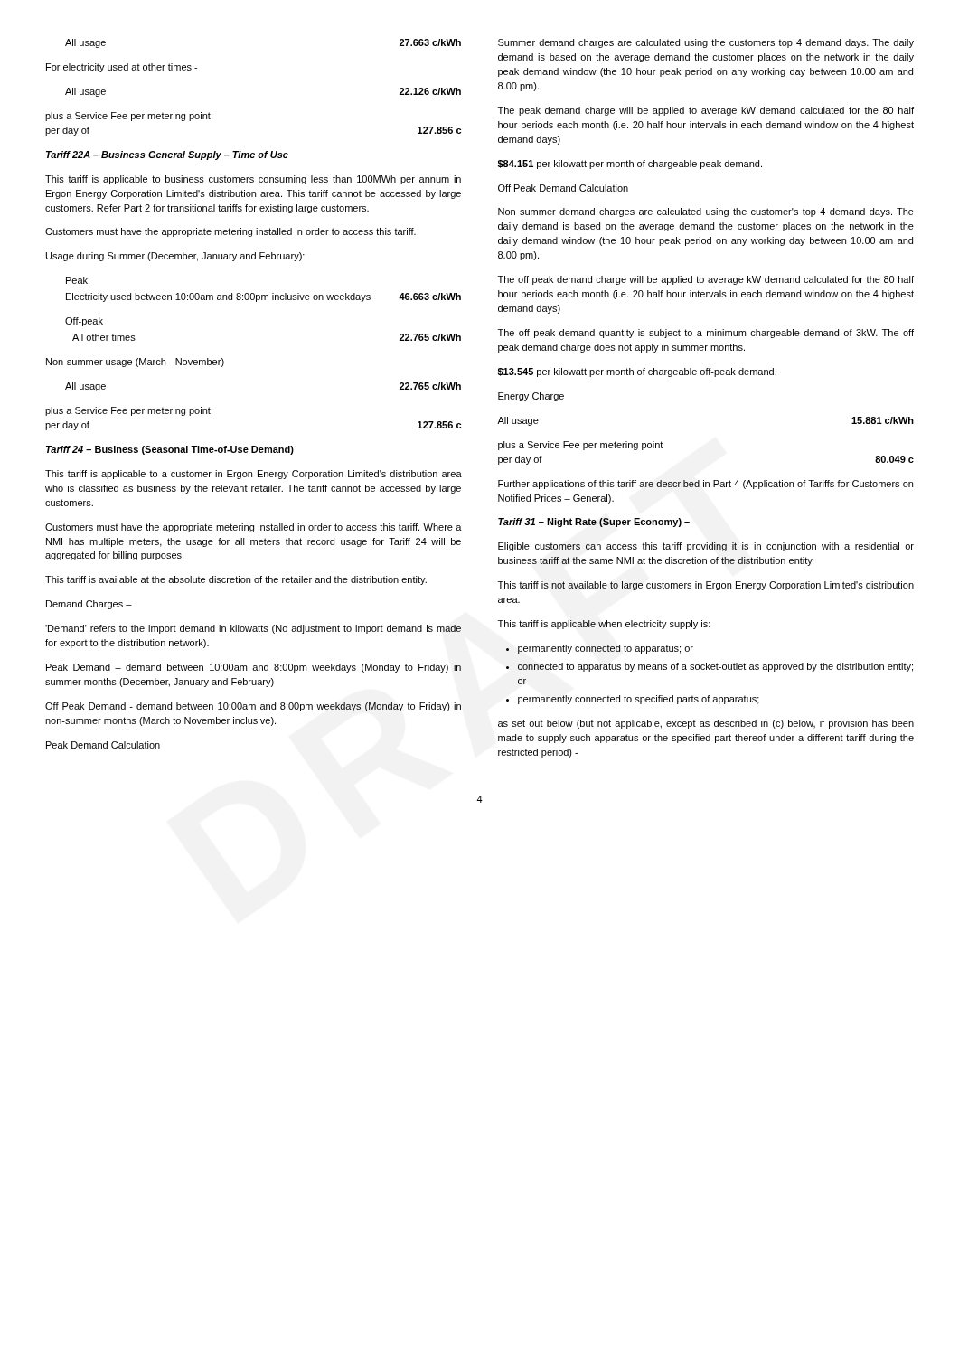DRAFT
All usage 27.663 c/kWh
For electricity used at other times -
All usage 22.126 c/kWh
plus a Service Fee per metering point
per day of 127.856 c
Tariff 22A – Business General Supply – Time of Use
This tariff is applicable to business customers consuming less than 100MWh per annum in Ergon Energy Corporation Limited's distribution area. This tariff cannot be accessed by large customers. Refer Part 2 for transitional tariffs for existing large customers.
Customers must have the appropriate metering installed in order to access this tariff.
Usage during Summer (December, January and February):
Peak
Electricity used between 10:00am and 8:00pm inclusive on weekdays 46.663 c/kWh
Off-peak
All other times 22.765 c/kWh
Non-summer usage (March - November)
All usage 22.765 c/kWh
plus a Service Fee per metering point
per day of 127.856 c
Tariff 24 – Business (Seasonal Time-of-Use Demand)
This tariff is applicable to a customer in Ergon Energy Corporation Limited's distribution area who is classified as business by the relevant retailer. The tariff cannot be accessed by large customers.
Customers must have the appropriate metering installed in order to access this tariff. Where a NMI has multiple meters, the usage for all meters that record usage for Tariff 24 will be aggregated for billing purposes.
This tariff is available at the absolute discretion of the retailer and the distribution entity.
Demand Charges –
'Demand' refers to the import demand in kilowatts (No adjustment to import demand is made for export to the distribution network).
Peak Demand – demand between 10:00am and 8:00pm weekdays (Monday to Friday) in summer months (December, January and February)
Off Peak Demand - demand between 10:00am and 8:00pm weekdays (Monday to Friday) in non-summer months (March to November inclusive).
Peak Demand Calculation
Summer demand charges are calculated using the customers top 4 demand days. The daily demand is based on the average demand the customer places on the network in the daily peak demand window (the 10 hour peak period on any working day between 10.00 am and 8.00 pm).
The peak demand charge will be applied to average kW demand calculated for the 80 half hour periods each month (i.e. 20 half hour intervals in each demand window on the 4 highest demand days)
$84.151 per kilowatt per month of chargeable peak demand.
Off Peak Demand Calculation
Non summer demand charges are calculated using the customer's top 4 demand days. The daily demand is based on the average demand the customer places on the network in the daily demand window (the 10 hour peak period on any working day between 10.00 am and 8.00 pm).
The off peak demand charge will be applied to average kW demand calculated for the 80 half hour periods each month (i.e. 20 half hour intervals in each demand window on the 4 highest demand days)
The off peak demand quantity is subject to a minimum chargeable demand of 3kW. The off peak demand charge does not apply in summer months.
$13.545 per kilowatt per month of chargeable off-peak demand.
Energy Charge
All usage 15.881 c/kWh
plus a Service Fee per metering point
per day of 80.049 c
Further applications of this tariff are described in Part 4 (Application of Tariffs for Customers on Notified Prices – General).
Tariff 31 – Night Rate (Super Economy) –
Eligible customers can access this tariff providing it is in conjunction with a residential or business tariff at the same NMI at the discretion of the distribution entity.
This tariff is not available to large customers in Ergon Energy Corporation Limited's distribution area.
This tariff is applicable when electricity supply is:
permanently connected to apparatus; or
connected to apparatus by means of a socket-outlet as approved by the distribution entity; or
permanently connected to specified parts of apparatus;
as set out below (but not applicable, except as described in (c) below, if provision has been made to supply such apparatus or the specified part thereof under a different tariff during the restricted period) -
4